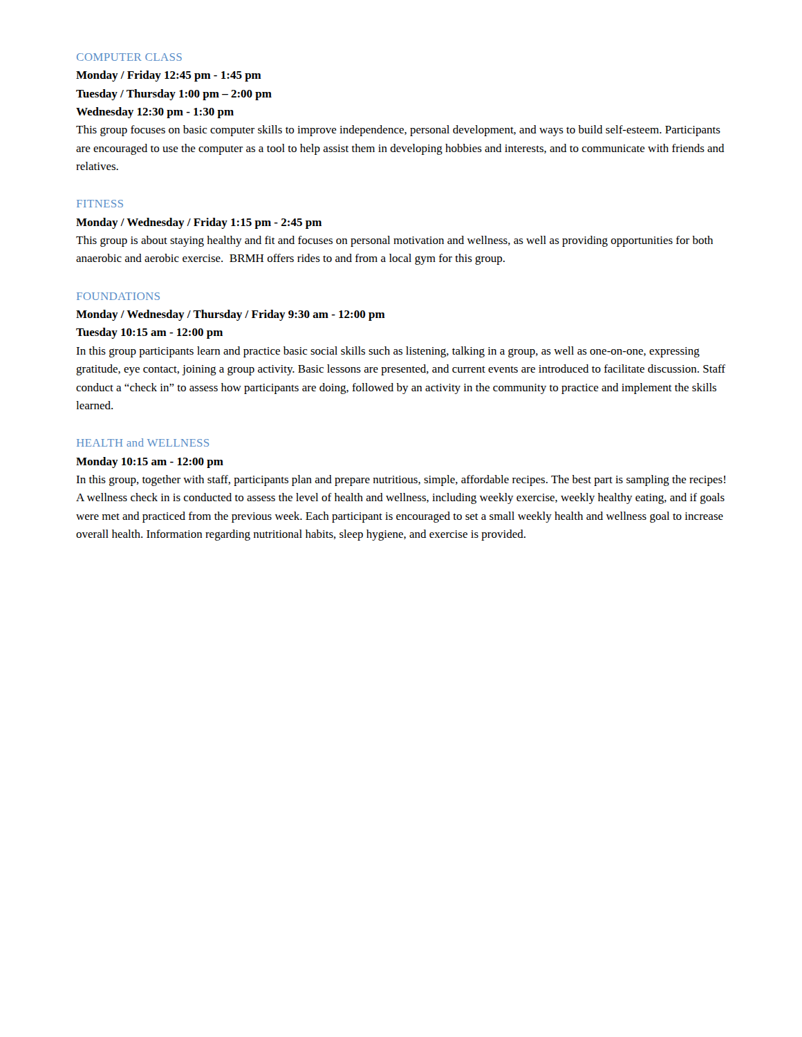COMPUTER CLASS
Monday / Friday 12:45 pm - 1:45 pm
Tuesday / Thursday 1:00 pm – 2:00 pm
Wednesday 12:30 pm - 1:30 pm
This group focuses on basic computer skills to improve independence, personal development, and ways to build self-esteem. Participants are encouraged to use the computer as a tool to help assist them in developing hobbies and interests, and to communicate with friends and relatives.
FITNESS
Monday / Wednesday / Friday 1:15 pm - 2:45 pm
This group is about staying healthy and fit and focuses on personal motivation and wellness, as well as providing opportunities for both anaerobic and aerobic exercise. BRMH offers rides to and from a local gym for this group.
FOUNDATIONS
Monday / Wednesday / Thursday / Friday 9:30 am - 12:00 pm
Tuesday 10:15 am - 12:00 pm
In this group participants learn and practice basic social skills such as listening, talking in a group, as well as one-on-one, expressing gratitude, eye contact, joining a group activity. Basic lessons are presented, and current events are introduced to facilitate discussion. Staff conduct a “check in” to assess how participants are doing, followed by an activity in the community to practice and implement the skills learned.
HEALTH and WELLNESS
Monday 10:15 am - 12:00 pm
In this group, together with staff, participants plan and prepare nutritious, simple, affordable recipes. The best part is sampling the recipes! A wellness check in is conducted to assess the level of health and wellness, including weekly exercise, weekly healthy eating, and if goals were met and practiced from the previous week. Each participant is encouraged to set a small weekly health and wellness goal to increase overall health. Information regarding nutritional habits, sleep hygiene, and exercise is provided.